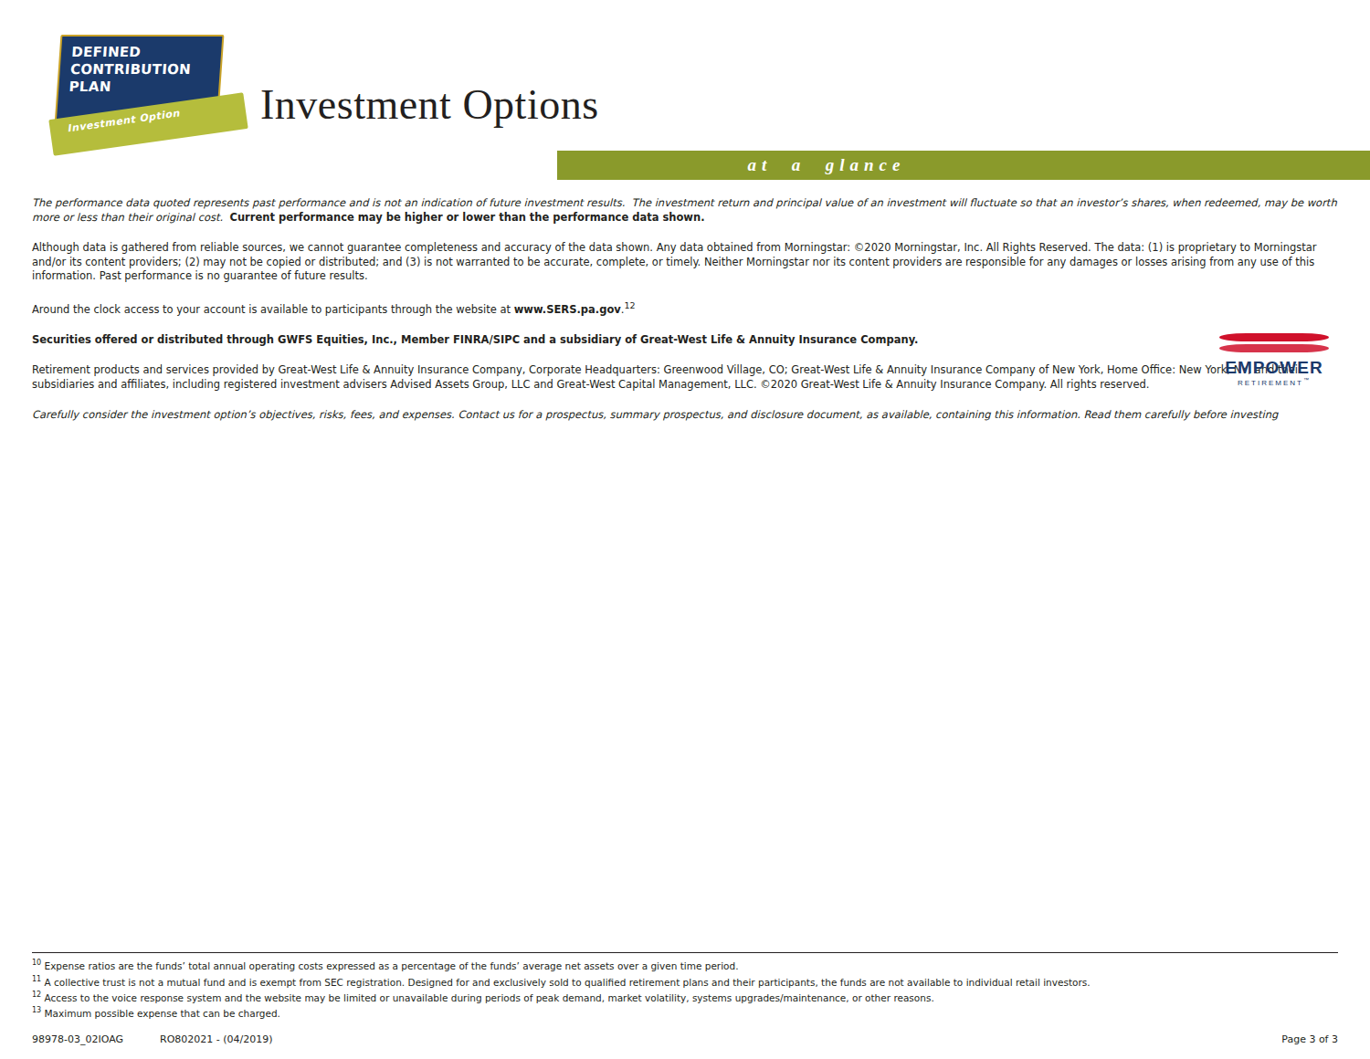DEFINED
CONTRIBUTION
PLAN
Investment Option
Investment Options
at a glance
The performance data quoted represents past performance and is not an indication of future investment results. The investment return and principal value of an investment will fluctuate so that an investor’s shares, when redeemed, may be worth more or less than their original cost. Current performance may be higher or lower than the performance data shown.
Although data is gathered from reliable sources, we cannot guarantee completeness and accuracy of the data shown. Any data obtained from Morningstar: ©2020 Morningstar, Inc. All Rights Reserved. The data: (1) is proprietary to Morningstar and/or its content providers; (2) may not be copied or distributed; and (3) is not warranted to be accurate, complete, or timely. Neither Morningstar nor its content providers are responsible for any damages or losses arising from any use of this information. Past performance is no guarantee of future results.
Around the clock access to your account is available to participants through the website at www.SERS.pa.gov.12
Securities offered or distributed through GWFS Equities, Inc., Member FINRA/SIPC and a subsidiary of Great-West Life & Annuity Insurance Company.
Retirement products and services provided by Great-West Life & Annuity Insurance Company, Corporate Headquarters: Greenwood Village, CO; Great-West Life & Annuity Insurance Company of New York, Home Office: New York, NY, and their subsidiaries and affiliates, including registered investment advisers Advised Assets Group, LLC and Great-West Capital Management, LLC. ©2020 Great-West Life & Annuity Insurance Company. All rights reserved.
Carefully consider the investment option’s objectives, risks, fees, and expenses. Contact us for a prospectus, summary prospectus, and disclosure document, as available, containing this information. Read them carefully before investing
EMPOWER
RETIREMENT™
10 Expense ratios are the funds’ total annual operating costs expressed as a percentage of the funds’ average net assets over a given time period.
11 A collective trust is not a mutual fund and is exempt from SEC registration. Designed for and exclusively sold to qualified retirement plans and their participants, the funds are not available to individual retail investors.
12 Access to the voice response system and the website may be limited or unavailable during periods of peak demand, market volatility, systems upgrades/maintenance, or other reasons.
13 Maximum possible expense that can be charged.
98978-03_02IOAG RO802021 - (04/2019) Page 3 of 3